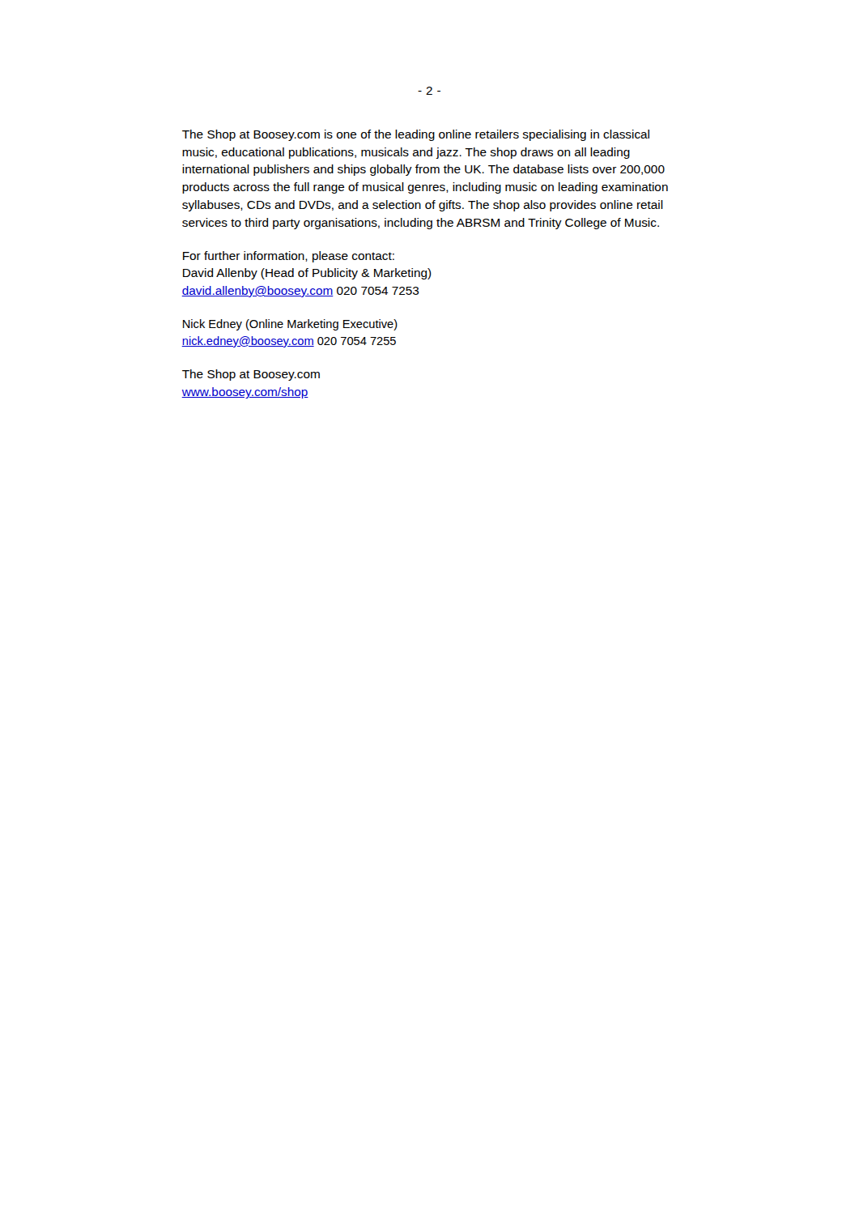- 2 -
The Shop at Boosey.com is one of the leading online retailers specialising in classical music, educational publications, musicals and jazz. The shop draws on all leading international publishers and ships globally from the UK. The database lists over 200,000 products across the full range of musical genres, including music on leading examination syllabuses, CDs and DVDs, and a selection of gifts. The shop also provides online retail services to third party organisations, including the ABRSM and Trinity College of Music.
For further information, please contact:
David Allenby (Head of Publicity & Marketing)
david.allenby@boosey.com 020 7054 7253
Nick Edney (Online Marketing Executive)
nick.edney@boosey.com 020 7054 7255
The Shop at Boosey.com
www.boosey.com/shop